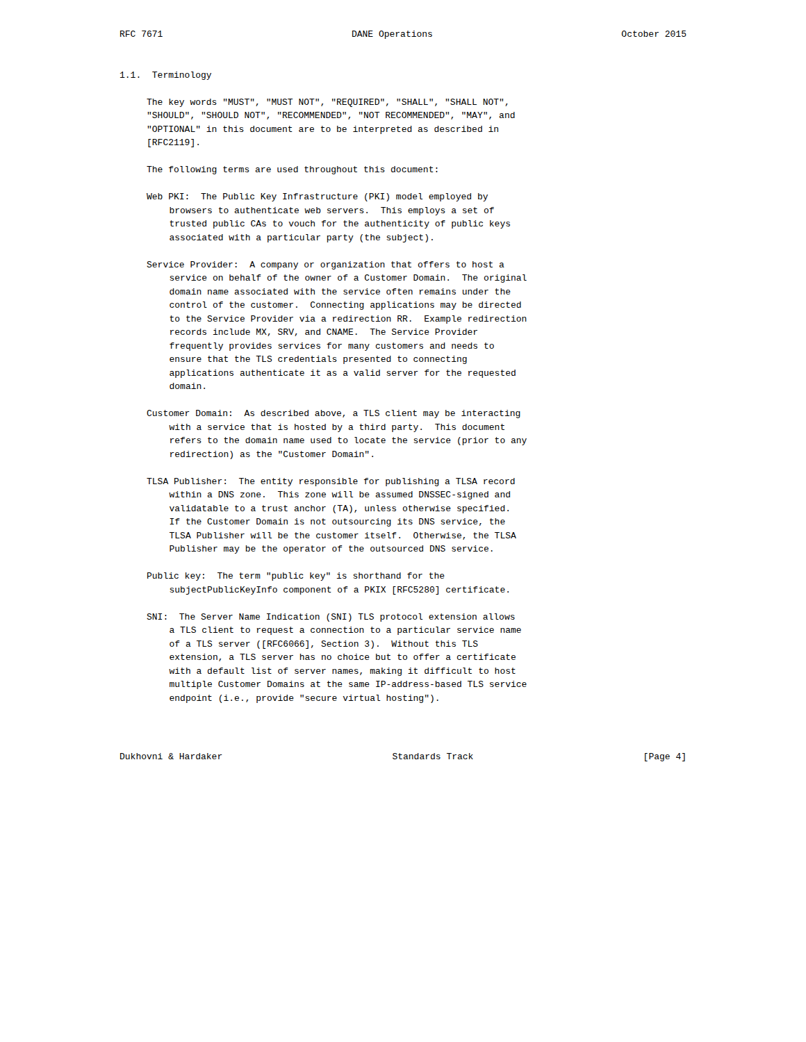RFC 7671 DANE Operations October 2015
1.1. Terminology
The key words "MUST", "MUST NOT", "REQUIRED", "SHALL", "SHALL NOT",
"SHOULD", "SHOULD NOT", "RECOMMENDED", "NOT RECOMMENDED", "MAY", and
"OPTIONAL" in this document are to be interpreted as described in
[RFC2119].
The following terms are used throughout this document:
Web PKI: The Public Key Infrastructure (PKI) model employed by
browsers to authenticate web servers. This employs a set of
trusted public CAs to vouch for the authenticity of public keys
associated with a particular party (the subject).
Service Provider: A company or organization that offers to host a
service on behalf of the owner of a Customer Domain. The original
domain name associated with the service often remains under the
control of the customer. Connecting applications may be directed
to the Service Provider via a redirection RR. Example redirection
records include MX, SRV, and CNAME. The Service Provider
frequently provides services for many customers and needs to
ensure that the TLS credentials presented to connecting
applications authenticate it as a valid server for the requested
domain.
Customer Domain: As described above, a TLS client may be interacting
with a service that is hosted by a third party. This document
refers to the domain name used to locate the service (prior to any
redirection) as the "Customer Domain".
TLSA Publisher: The entity responsible for publishing a TLSA record
within a DNS zone. This zone will be assumed DNSSEC-signed and
validatable to a trust anchor (TA), unless otherwise specified.
If the Customer Domain is not outsourcing its DNS service, the
TLSA Publisher will be the customer itself. Otherwise, the TLSA
Publisher may be the operator of the outsourced DNS service.
Public key: The term "public key" is shorthand for the
subjectPublicKeyInfo component of a PKIX [RFC5280] certificate.
SNI: The Server Name Indication (SNI) TLS protocol extension allows
a TLS client to request a connection to a particular service name
of a TLS server ([RFC6066], Section 3). Without this TLS
extension, a TLS server has no choice but to offer a certificate
with a default list of server names, making it difficult to host
multiple Customer Domains at the same IP-address-based TLS service
endpoint (i.e., provide "secure virtual hosting").
Dukhovni & Hardaker Standards Track [Page 4]